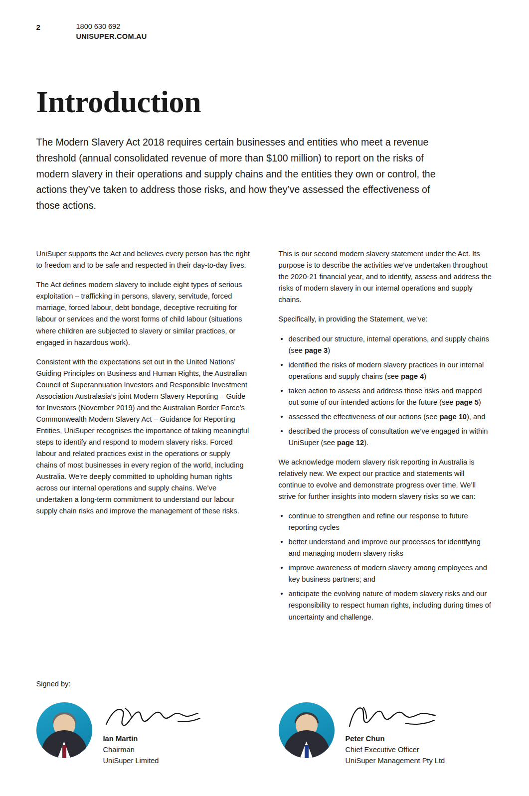2
1800 630 692
unisuper.com.au
Introduction
The Modern Slavery Act 2018 requires certain businesses and entities who meet a revenue threshold (annual consolidated revenue of more than $100 million) to report on the risks of modern slavery in their operations and supply chains and the entities they own or control, the actions they’ve taken to address those risks, and how they’ve assessed the effectiveness of those actions.
UniSuper supports the Act and believes every person has the right to freedom and to be safe and respected in their day-to-day lives.
The Act defines modern slavery to include eight types of serious exploitation – trafficking in persons, slavery, servitude, forced marriage, forced labour, debt bondage, deceptive recruiting for labour or services and the worst forms of child labour (situations where children are subjected to slavery or similar practices, or engaged in hazardous work).
Consistent with the expectations set out in the United Nations’ Guiding Principles on Business and Human Rights, the Australian Council of Superannuation Investors and Responsible Investment Association Australasia’s joint Modern Slavery Reporting – Guide for Investors (November 2019) and the Australian Border Force’s Commonwealth Modern Slavery Act – Guidance for Reporting Entities, UniSuper recognises the importance of taking meaningful steps to identify and respond to modern slavery risks. Forced labour and related practices exist in the operations or supply chains of most businesses in every region of the world, including Australia. We’re deeply committed to upholding human rights across our internal operations and supply chains. We’ve undertaken a long-term commitment to understand our labour supply chain risks and improve the management of these risks.
This is our second modern slavery statement under the Act. Its purpose is to describe the activities we’ve undertaken throughout the 2020-21 financial year, and to identify, assess and address the risks of modern slavery in our internal operations and supply chains.
Specifically, in providing the Statement, we’ve:
described our structure, internal operations, and supply chains (see page 3)
identified the risks of modern slavery practices in our internal operations and supply chains (see page 4)
taken action to assess and address those risks and mapped out some of our intended actions for the future (see page 5)
assessed the effectiveness of our actions (see page 10), and
described the process of consultation we’ve engaged in within UniSuper (see page 12).
We acknowledge modern slavery risk reporting in Australia is relatively new. We expect our practice and statements will continue to evolve and demonstrate progress over time. We’ll strive for further insights into modern slavery risks so we can:
continue to strengthen and refine our response to future reporting cycles
better understand and improve our processes for identifying and managing modern slavery risks
improve awareness of modern slavery among employees and key business partners; and
anticipate the evolving nature of modern slavery risks and our responsibility to respect human rights, including during times of uncertainty and challenge.
Signed by:
Ian Martin
Chairman
UniSuper Limited
Peter Chun
Chief Executive Officer
UniSuper Management Pty Ltd